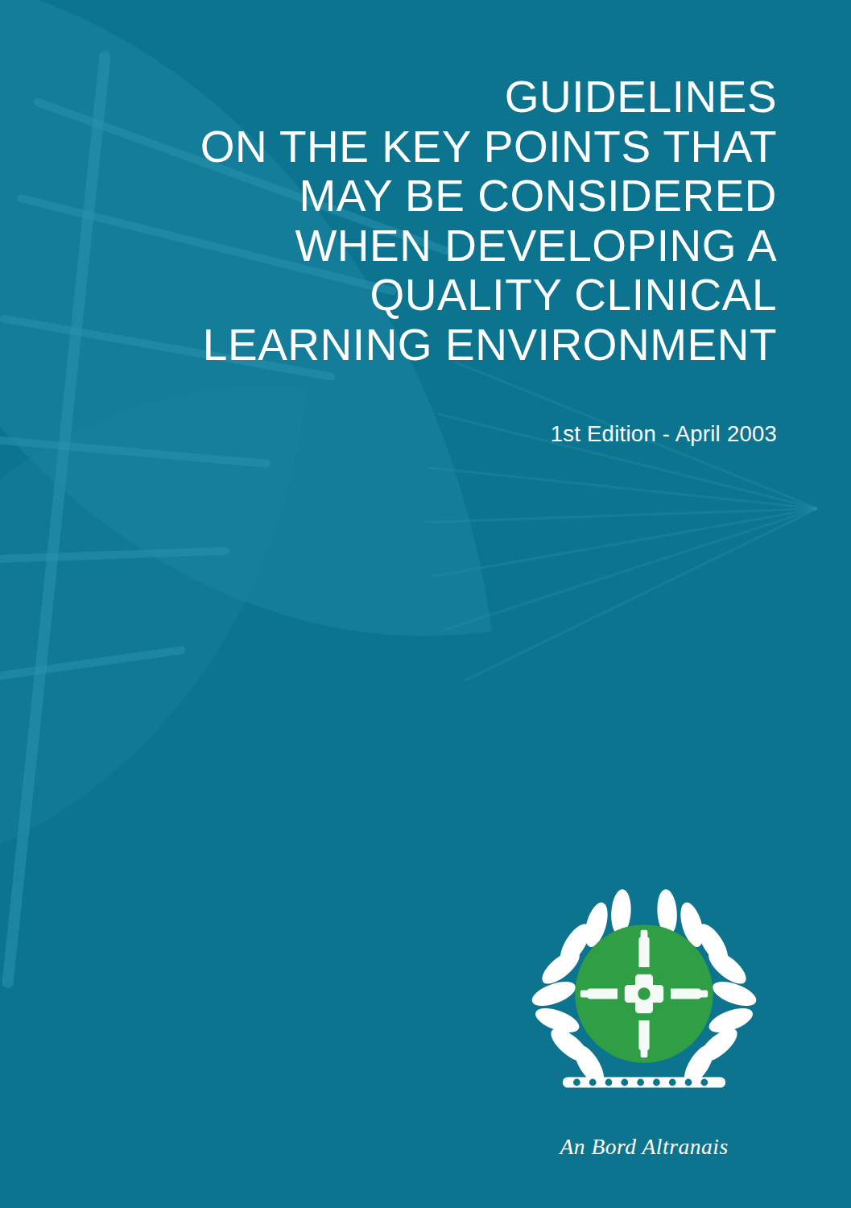Guidelines
on the Key Points That
May Be Considered
When Developing a
Quality Clinical
Learning Environment
1st Edition - April 2003
An Bord Altranais